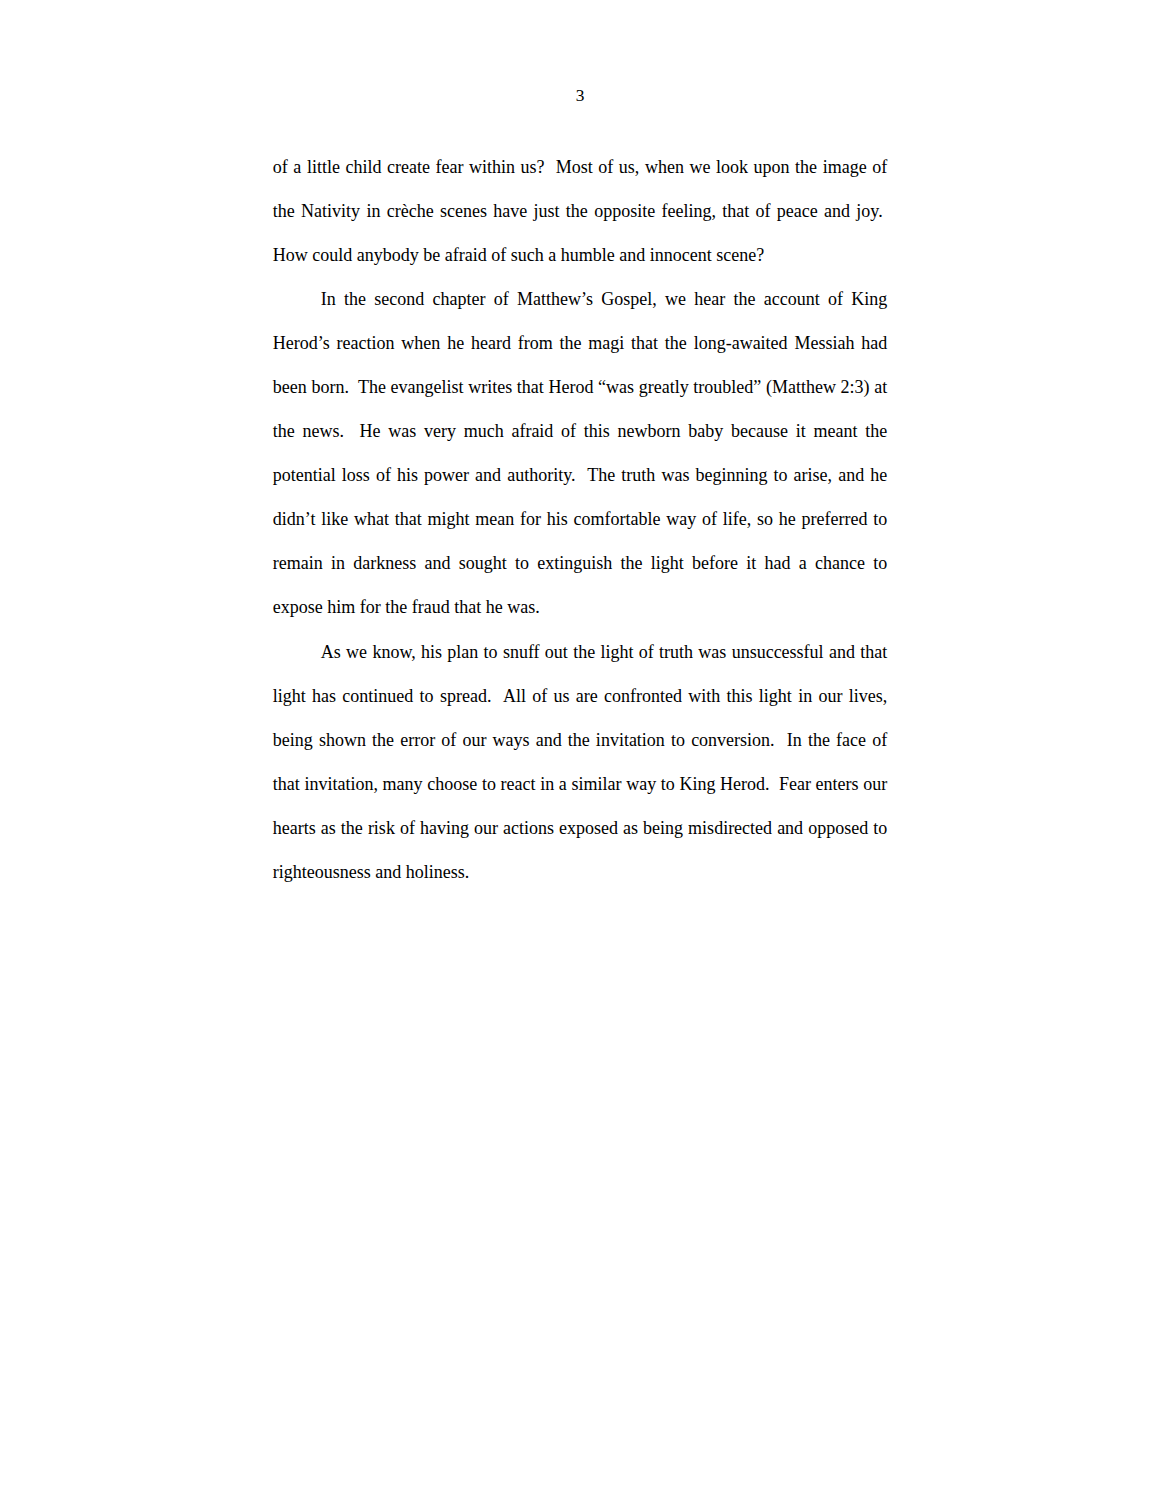3
of a little child create fear within us? Most of us, when we look upon the image of the Nativity in crèche scenes have just the opposite feeling, that of peace and joy. How could anybody be afraid of such a humble and innocent scene?
In the second chapter of Matthew’s Gospel, we hear the account of King Herod’s reaction when he heard from the magi that the long-awaited Messiah had been born. The evangelist writes that Herod “was greatly troubled” (Matthew 2:3) at the news. He was very much afraid of this newborn baby because it meant the potential loss of his power and authority. The truth was beginning to arise, and he didn’t like what that might mean for his comfortable way of life, so he preferred to remain in darkness and sought to extinguish the light before it had a chance to expose him for the fraud that he was.
As we know, his plan to snuff out the light of truth was unsuccessful and that light has continued to spread. All of us are confronted with this light in our lives, being shown the error of our ways and the invitation to conversion. In the face of that invitation, many choose to react in a similar way to King Herod. Fear enters our hearts as the risk of having our actions exposed as being misdirected and opposed to righteousness and holiness.